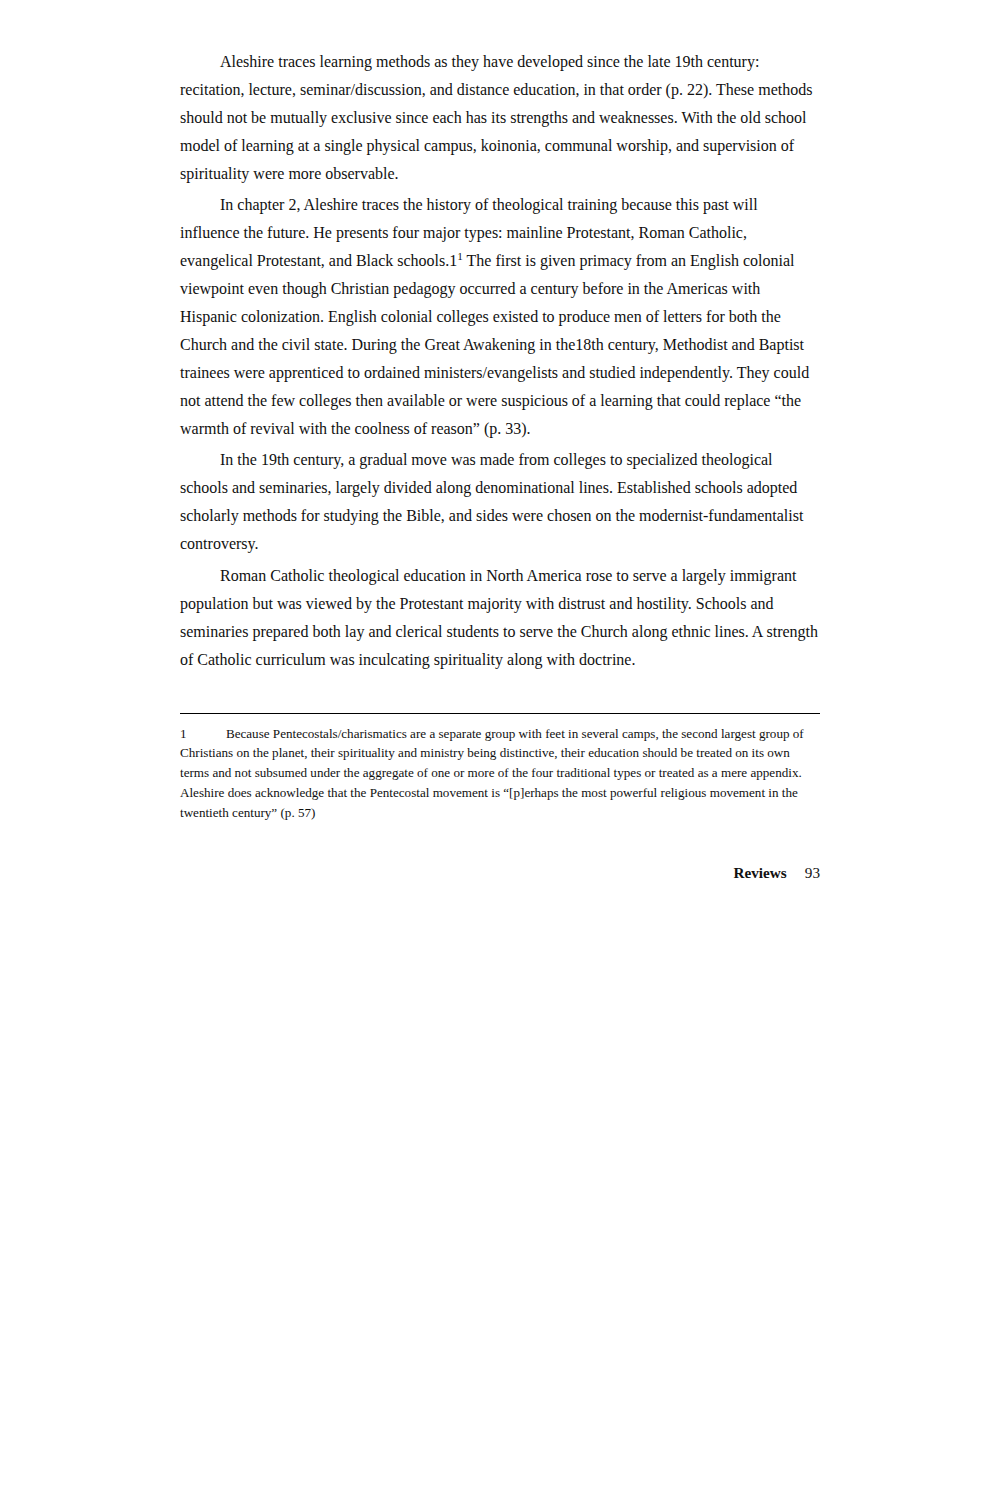Aleshire traces learning methods as they have developed since the late 19th century: recitation, lecture, seminar/discussion, and distance education, in that order (p. 22). These methods should not be mutually exclusive since each has its strengths and weaknesses. With the old school model of learning at a single physical campus, koinonia, communal worship, and supervision of spirituality were more observable.
In chapter 2, Aleshire traces the history of theological training because this past will influence the future. He presents four major types: mainline Protestant, Roman Catholic, evangelical Protestant, and Black schools.11 The first is given primacy from an English colonial viewpoint even though Christian pedagogy occurred a century before in the Americas with Hispanic colonization. English colonial colleges existed to produce men of letters for both the Church and the civil state. During the Great Awakening in the18th century, Methodist and Baptist trainees were apprenticed to ordained ministers/evangelists and studied independently. They could not attend the few colleges then available or were suspicious of a learning that could replace “the warmth of revival with the coolness of reason” (p. 33).
In the 19th century, a gradual move was made from colleges to specialized theological schools and seminaries, largely divided along denominational lines. Established schools adopted scholarly methods for studying the Bible, and sides were chosen on the modernist-fundamentalist controversy.
Roman Catholic theological education in North America rose to serve a largely immigrant population but was viewed by the Protestant majority with distrust and hostility. Schools and seminaries prepared both lay and clerical students to serve the Church along ethnic lines. A strength of Catholic curriculum was inculcating spirituality along with doctrine.
1 Because Pentecostals/charismatics are a separate group with feet in several camps, the second largest group of Christians on the planet, their spirituality and ministry being distinctive, their education should be treated on its own terms and not subsumed under the aggregate of one or more of the four traditional types or treated as a mere appendix. Aleshire does acknowledge that the Pentecostal movement is “[p]erhaps the most powerful religious movement in the twentieth century” (p. 57)
Reviews 93